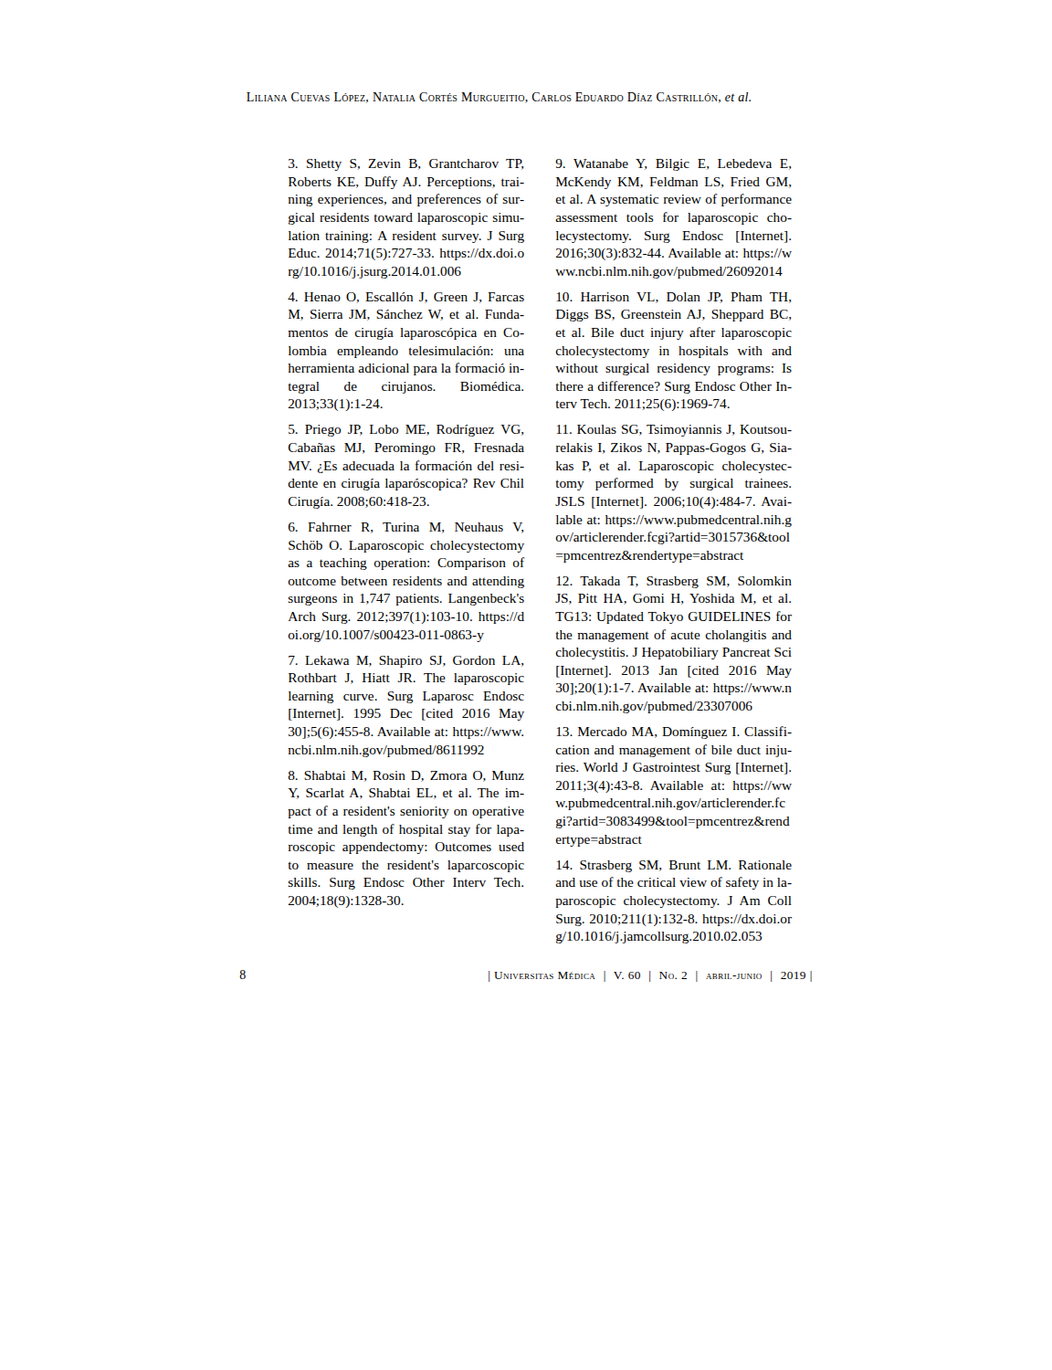Liliana Cuevas López, Natalia Cortés Murgueitio, Carlos Eduardo Díaz Castrillón, et al.
3. Shetty S, Zevin B, Grantcharov TP, Roberts KE, Duffy AJ. Perceptions, training experiences, and preferences of surgical residents toward laparoscopic simulation training: A resident survey. J Surg Educ. 2014;71(5):727-33. https://dx.doi.org/10.1016/j.jsurg.2014.01.006
4. Henao O, Escallón J, Green J, Farcas M, Sierra JM, Sánchez W, et al. Fundamentos de cirugía laparoscópica en Colombia empleando telesimulación: una herramienta adicional para la formació integral de cirujanos. Biomédica. 2013;33(1):1-24.
5. Priego JP, Lobo ME, Rodríguez VG, Cabañas MJ, Peromingo FR, Fresnada MV. ¿Es adecuada la formación del residente en cirugía laparóscopica? Rev Chil Cirugía. 2008;60:418-23.
6. Fahrner R, Turina M, Neuhaus V, Schöb O. Laparoscopic cholecystectomy as a teaching operation: Comparison of outcome between residents and attending surgeons in 1,747 patients. Langenbeck's Arch Surg. 2012;397(1):103-10. https://doi.org/10.1007/s00423-011-0863-y
7. Lekawa M, Shapiro SJ, Gordon LA, Rothbart J, Hiatt JR. The laparoscopic learning curve. Surg Laparosc Endosc [Internet]. 1995 Dec [cited 2016 May 30];5(6):455-8. Available at: https://www.ncbi.nlm.nih.gov/pubmed/8611992
8. Shabtai M, Rosin D, Zmora O, Munz Y, Scarlat A, Shabtai EL, et al. The impact of a resident's seniority on operative time and length of hospital stay for laparoscopic appendectomy: Outcomes used to measure the resident's laparcoscopic skills. Surg Endosc Other Interv Tech. 2004;18(9):1328-30.
9. Watanabe Y, Bilgic E, Lebedeva E, McKendy KM, Feldman LS, Fried GM, et al. A systematic review of performance assessment tools for laparoscopic cholecystectomy. Surg Endosc [Internet]. 2016;30(3):832-44. Available at: https://www.ncbi.nlm.nih.gov/pubmed/26092014
10. Harrison VL, Dolan JP, Pham TH, Diggs BS, Greenstein AJ, Sheppard BC, et al. Bile duct injury after laparoscopic cholecystectomy in hospitals with and without surgical residency programs: Is there a difference? Surg Endosc Other Interv Tech. 2011;25(6):1969-74.
11. Koulas SG, Tsimoyiannis J, Koutsourelakis I, Zikos N, Pappas-Gogos G, Siakas P, et al. Laparoscopic cholecystectomy performed by surgical trainees. JSLS [Internet]. 2006;10(4):484-7. Available at: https://www.pubmedcentral.nih.gov/articlerender.fcgi?artid=3015736&tool=pmcentrez&rendertype=abstract
12. Takada T, Strasberg SM, Solomkin JS, Pitt HA, Gomi H, Yoshida M, et al. TG13: Updated Tokyo GUIDELINES for the management of acute cholangitis and cholecystitis. J Hepatobiliary Pancreat Sci [Internet]. 2013 Jan [cited 2016 May 30];20(1):1-7. Available at: https://www.ncbi.nlm.nih.gov/pubmed/23307006
13. Mercado MA, Domínguez I. Classification and management of bile duct injuries. World J Gastrointest Surg [Internet]. 2011;3(4):43-8. Available at: https://www.pubmedcentral.nih.gov/articlerender.fcgi?artid=3083499&tool=pmcentrez&rendertype=abstract
14. Strasberg SM, Brunt LM. Rationale and use of the critical view of safety in laparoscopic cholecystectomy. J Am Coll Surg. 2010;211(1):132-8. https://dx.doi.org/10.1016/j.jamcollsurg.2010.02.053
8
| Universitas Médica | V. 60 | No. 2 | abril-junio | 2019 |